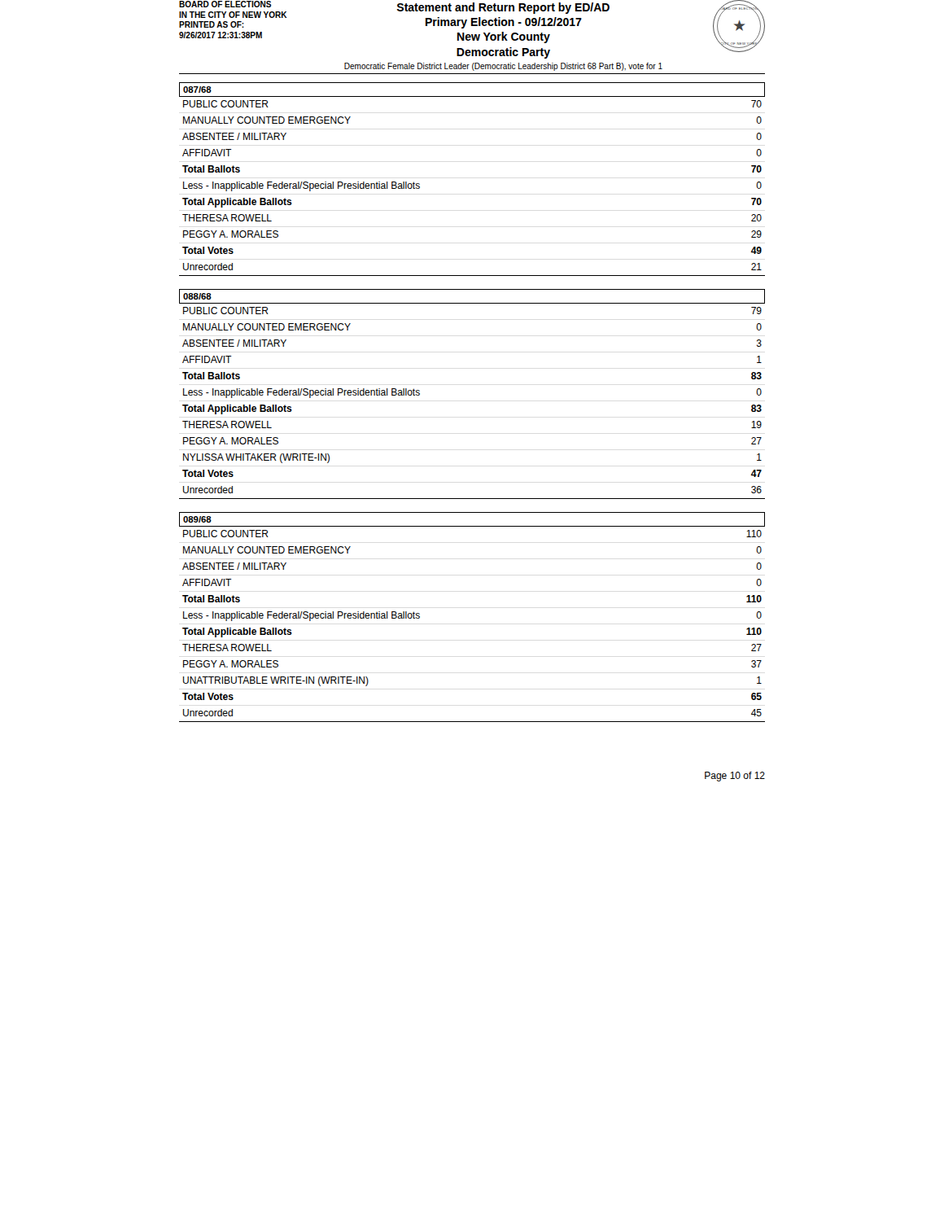BOARD OF ELECTIONS
IN THE CITY OF NEW YORK
PRINTED AS OF:
9/26/2017 12:31:38PM
Statement and Return Report by ED/AD
Primary Election - 09/12/2017
New York County
Democratic Party
Democratic Female District Leader (Democratic Leadership District 68 Part B), vote for 1
BOARD OF ELECTIONS
★
CITY OF NEW YORK
087/68
| PUBLIC COUNTER | 70 |
| MANUALLY COUNTED EMERGENCY | 0 |
| ABSENTEE / MILITARY | 0 |
| AFFIDAVIT | 0 |
| Total Ballots | 70 |
| Less - Inapplicable Federal/Special Presidential Ballots | 0 |
| Total Applicable Ballots | 70 |
| THERESA ROWELL | 20 |
| PEGGY A. MORALES | 29 |
| Total Votes | 49 |
| Unrecorded | 21 |
088/68
| PUBLIC COUNTER | 79 |
| MANUALLY COUNTED EMERGENCY | 0 |
| ABSENTEE / MILITARY | 3 |
| AFFIDAVIT | 1 |
| Total Ballots | 83 |
| Less - Inapplicable Federal/Special Presidential Ballots | 0 |
| Total Applicable Ballots | 83 |
| THERESA ROWELL | 19 |
| PEGGY A. MORALES | 27 |
| NYLISSA WHITAKER (WRITE-IN) | 1 |
| Total Votes | 47 |
| Unrecorded | 36 |
089/68
| PUBLIC COUNTER | 110 |
| MANUALLY COUNTED EMERGENCY | 0 |
| ABSENTEE / MILITARY | 0 |
| AFFIDAVIT | 0 |
| Total Ballots | 110 |
| Less - Inapplicable Federal/Special Presidential Ballots | 0 |
| Total Applicable Ballots | 110 |
| THERESA ROWELL | 27 |
| PEGGY A. MORALES | 37 |
| UNATTRIBUTABLE WRITE-IN (WRITE-IN) | 1 |
| Total Votes | 65 |
| Unrecorded | 45 |
Page 10 of 12